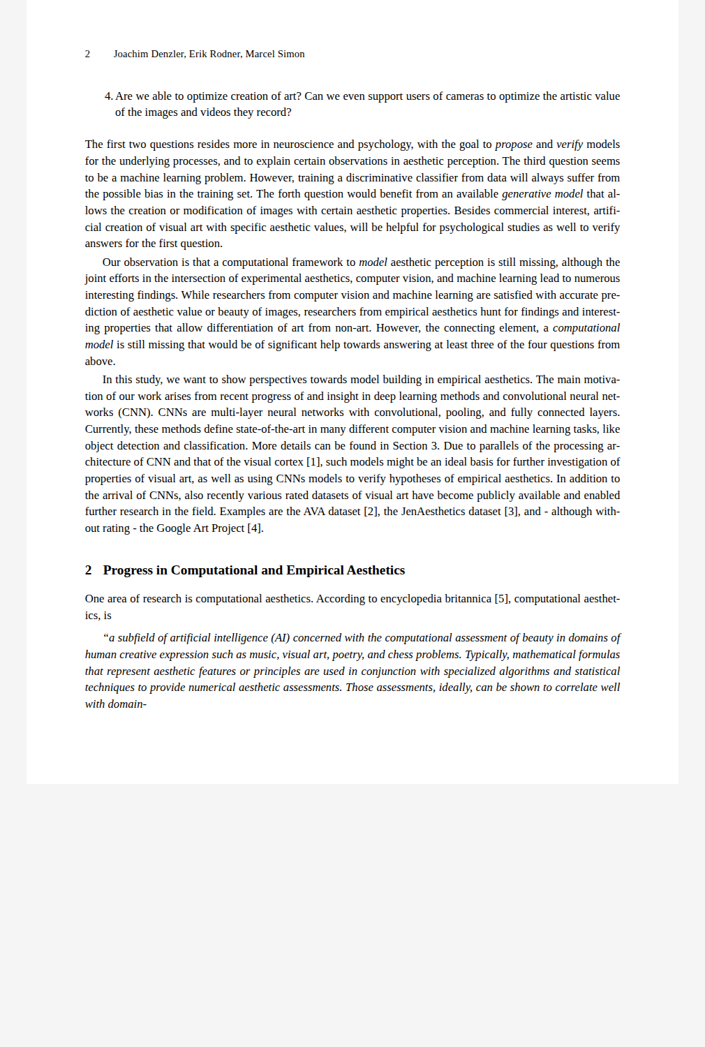2 Joachim Denzler, Erik Rodner, Marcel Simon
4. Are we able to optimize creation of art? Can we even support users of cameras to optimize the artistic value of the images and videos they record?
The first two questions resides more in neuroscience and psychology, with the goal to propose and verify models for the underlying processes, and to explain certain observations in aesthetic perception. The third question seems to be a machine learning problem. However, training a discriminative classifier from data will always suffer from the possible bias in the training set. The forth question would benefit from an available generative model that allows the creation or modification of images with certain aesthetic properties. Besides commercial interest, artificial creation of visual art with specific aesthetic values, will be helpful for psychological studies as well to verify answers for the first question.
Our observation is that a computational framework to model aesthetic perception is still missing, although the joint efforts in the intersection of experimental aesthetics, computer vision, and machine learning lead to numerous interesting findings. While researchers from computer vision and machine learning are satisfied with accurate prediction of aesthetic value or beauty of images, researchers from empirical aesthetics hunt for findings and interesting properties that allow differentiation of art from non-art. However, the connecting element, a computational model is still missing that would be of significant help towards answering at least three of the four questions from above.
In this study, we want to show perspectives towards model building in empirical aesthetics. The main motivation of our work arises from recent progress of and insight in deep learning methods and convolutional neural networks (CNN). CNNs are multi-layer neural networks with convolutional, pooling, and fully connected layers. Currently, these methods define state-of-the-art in many different computer vision and machine learning tasks, like object detection and classification. More details can be found in Section 3. Due to parallels of the processing architecture of CNN and that of the visual cortex [1], such models might be an ideal basis for further investigation of properties of visual art, as well as using CNNs models to verify hypotheses of empirical aesthetics. In addition to the arrival of CNNs, also recently various rated datasets of visual art have become publicly available and enabled further research in the field. Examples are the AVA dataset [2], the JenAesthetics dataset [3], and - although without rating - the Google Art Project [4].
2 Progress in Computational and Empirical Aesthetics
One area of research is computational aesthetics. According to encyclopedia britannica [5], computational aesthetics, is
“a subfield of artificial intelligence (AI) concerned with the computational assessment of beauty in domains of human creative expression such as music, visual art, poetry, and chess problems. Typically, mathematical formulas that represent aesthetic features or principles are used in conjunction with specialized algorithms and statistical techniques to provide numerical aesthetic assessments. Those assessments, ideally, can be shown to correlate well with domain-